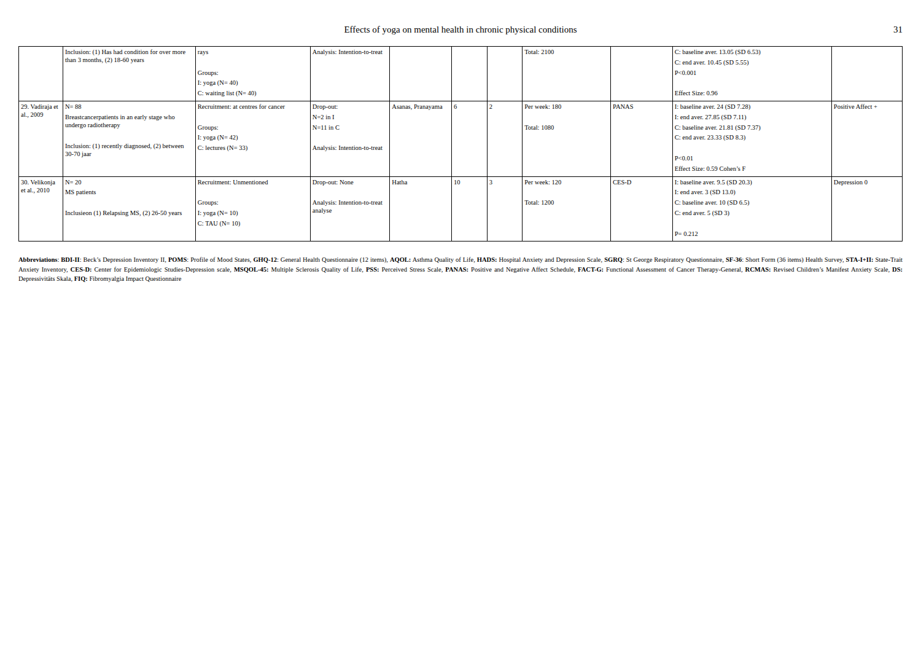Effects of yoga on mental health in chronic physical conditions 31
| | Inclusion: (1) Has had condition for over more than 3 months, (2) 18-60 years | rays Groups: I: yoga (N= 40) C: waiting list (N= 40) | Analysis: Intention-to-treat | | | | Total: 2100 | | C: baseline aver. 13.05 (SD 6.53) C: end aver. 10.45 (SD 5.55) P<0.001 Effect Size: 0.96 | |
| 29. Vadiraja et al., 2009 | N= 88 Breastcancerpatients in an early stage who undergo radiotherapy Inclusion: (1) recently diagnosed, (2) between 30-70 jaar | Recruitment: at centres for cancer Groups: I: yoga (N= 42) C: lectures (N= 33) | Drop-out: N=2 in I N=11 in C Analysis: Intention-to-treat | Asanas, Pranayama | 6 | 2 | Per week: 180 Total: 1080 | PANAS | I: baseline aver. 24 (SD 7.28) I: end aver. 27.85 (SD 7.11) C: baseline aver. 21.81 (SD 7.37) C: end aver. 23.33 (SD 8.3) P<0.01 Effect Size: 0.59 Cohen’s F | Positive Affect + |
| 30. Velikonja et al., 2010 | N= 20 MS patients Inclusieon (1) Relapsing MS, (2) 26-50 years | Recruitment: Unmentioned Groups: I: yoga (N= 10) C: TAU (N= 10) | Drop-out: None Analysis: Intention-to-treat analyse | Hatha | 10 | 3 | Per week: 120 Total: 1200 | CES-D | I: baseline aver. 9.5 (SD 20.3) I: end aver. 3 (SD 13.0) C: baseline aver. 10 (SD 6.5) C: end aver. 5 (SD 3) P= 0.212 | Depression 0 |
Abbreviations: BDI-II: Beck’s Depression Inventory II, POMS: Profile of Mood States, GHQ-12: General Health Questionnaire (12 items), AQOL: Asthma Quality of Life, HADS: Hospital Anxiety and Depression Scale, SGRQ: St George Respiratory Questionnaire, SF-36: Short Form (36 items) Health Survey, STA-I+II: State-Trait Anxiety Inventory, CES-D: Center for Epidemiologic Studies-Depression scale, MSQOL-45: Multiple Sclerosis Quality of Life, PSS: Perceived Stress Scale, PANAS: Positive and Negative Affect Schedule, FACT-G: Functional Assessment of Cancer Therapy-General, RCMAS: Revised Children’s Manifest Anxiety Scale, DS: Depressivitäts Skala, FIQ: Fibromyalgia Impact Questionnaire